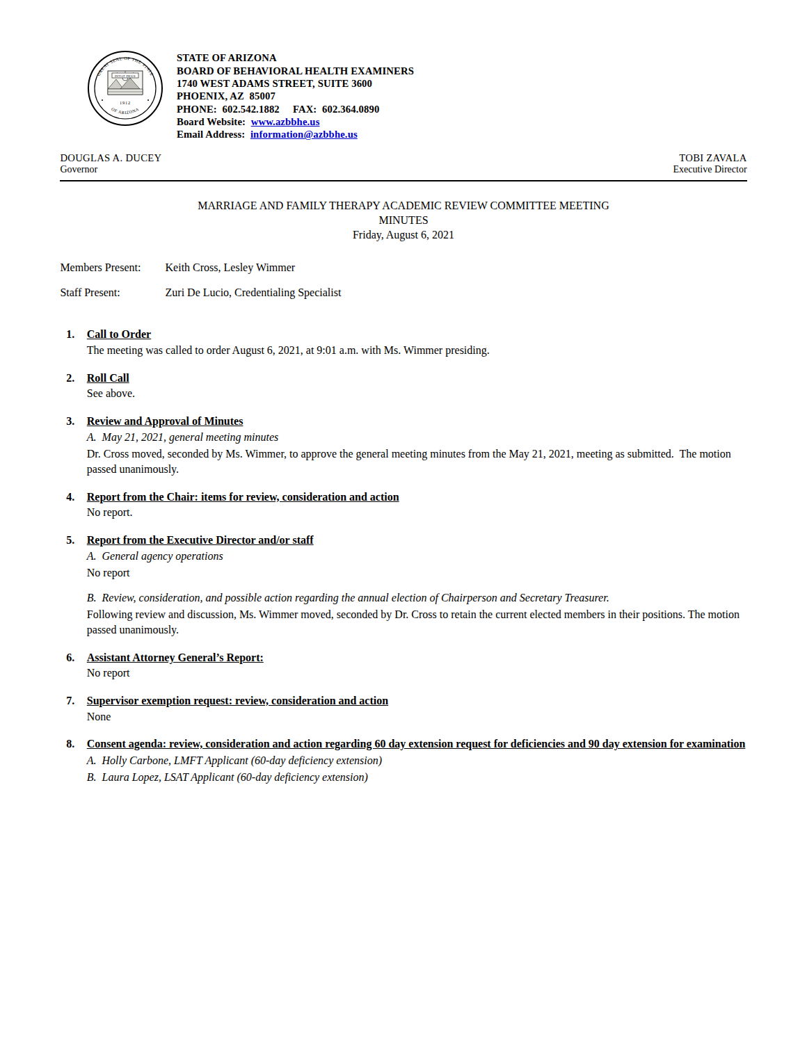GREAT SEAL OF THE STATE OF ARIZONA DITAT DEUS 1912
STATE OF ARIZONA
BOARD OF BEHAVIORAL HEALTH EXAMINERS
1740 WEST ADAMS STREET, SUITE 3600
PHOENIX, AZ 85007
PHONE: 602.542.1882 FAX: 602.364.0890
Board Website: www.azbbhe.us
Email Address: information@azbbhe.us
DOUGLAS A. DUCEY
Governor
TOBI ZAVALA
Executive Director
MARRIAGE AND FAMILY THERAPY ACADEMIC REVIEW COMMITTEE MEETING
MINUTES
Friday, August 6, 2021
| Members Present: | Keith Cross, Lesley Wimmer |
| Staff Present: | Zuri De Lucio, Credentialing Specialist |
Call to Order
The meeting was called to order August 6, 2021, at 9:01 a.m. with Ms. Wimmer presiding.
Roll Call
See above.
Review and Approval of Minutes
A. May 21, 2021, general meeting minutes
Dr. Cross moved, seconded by Ms. Wimmer, to approve the general meeting minutes from the May 21, 2021, meeting as submitted. The motion passed unanimously.
Report from the Chair: items for review, consideration and action
No report.
Report from the Executive Director and/or staff
A. General agency operations
No report
B. Review, consideration, and possible action regarding the annual election of Chairperson and Secretary Treasurer.
Following review and discussion, Ms. Wimmer moved, seconded by Dr. Cross to retain the current elected members in their positions. The motion passed unanimously.
Assistant Attorney General’s Report:
No report
Supervisor exemption request: review, consideration and action
None
Consent agenda: review, consideration and action regarding 60 day extension request for deficiencies and 90 day extension for examination
A. Holly Carbone, LMFT Applicant (60-day deficiency extension)
B. Laura Lopez, LSAT Applicant (60-day deficiency extension)